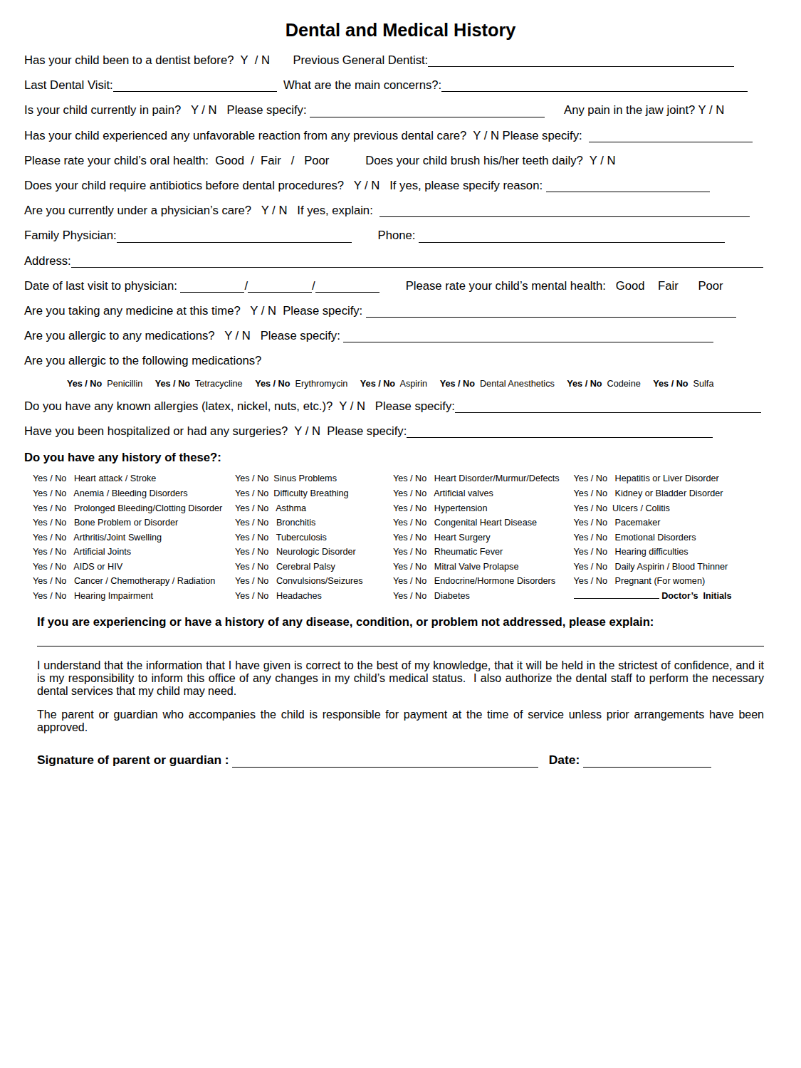Dental and Medical History
Has your child been to a dentist before? Y / N Previous General Dentist:
Last Dental Visit: What are the main concerns?:
Is your child currently in pain? Y / N Please specify: Any pain in the jaw joint? Y / N
Has your child experienced any unfavorable reaction from any previous dental care? Y / N Please specify:
Please rate your child’s oral health: Good / Fair / Poor Does your child brush his/her teeth daily? Y / N
Does your child require antibiotics before dental procedures? Y / N If yes, please specify reason:
Are you currently under a physician’s care? Y / N If yes, explain:
Family Physician: Phone:
Address:
Date of last visit to physician: / / Please rate your child’s mental health: Good Fair Poor
Are you taking any medicine at this time? Y / N Please specify:
Are you allergic to any medications? Y / N Please specify:
Are you allergic to the following medications?
Yes / No Penicillin Yes / No Tetracycline Yes / No Erythromycin Yes / No Aspirin Yes / No Dental Anesthetics Yes / No Codeine Yes / No Sulfa
Do you have any known allergies (latex, nickel, nuts, etc.)? Y / N Please specify:
Have you been hospitalized or had any surgeries? Y / N Please specify:
Do you have any history of these?:
| Yes / No Heart attack / Stroke | Yes / No Sinus Problems | Yes / No Heart Disorder/Murmur/Defects | Yes / No Hepatitis or Liver Disorder |
| Yes / No Anemia / Bleeding Disorders | Yes / No Difficulty Breathing | Yes / No Artificial valves | Yes / No Kidney or Bladder Disorder |
| Yes / No Prolonged Bleeding/Clotting Disorder | Yes / No Asthma | Yes / No Hypertension | Yes / No Ulcers / Colitis |
| Yes / No Bone Problem or Disorder | Yes / No Bronchitis | Yes / No Congenital Heart Disease | Yes / No Pacemaker |
| Yes / No Arthritis/Joint Swelling | Yes / No Tuberculosis | Yes / No Heart Surgery | Yes / No Emotional Disorders |
| Yes / No Artificial Joints | Yes / No Neurologic Disorder | Yes / No Rheumatic Fever | Yes / No Hearing difficulties |
| Yes / No AIDS or HIV | Yes / No Cerebral Palsy | Yes / No Mitral Valve Prolapse | Yes / No Daily Aspirin / Blood Thinner |
| Yes / No Cancer / Chemotherapy / Radiation | Yes / No Convulsions/Seizures | Yes / No Endocrine/Hormone Disorders | Yes / No Pregnant (For women) |
| Yes / No Hearing Impairment | Yes / No Headaches | Yes / No Diabetes | Doctor’s Initials |
If you are experiencing or have a history of any disease, condition, or problem not addressed, please explain:
I understand that the information that I have given is correct to the best of my knowledge, that it will be held in the strictest of confidence, and it is my responsibility to inform this office of any changes in my child’s medical status. I also authorize the dental staff to perform the necessary dental services that my child may need.
The parent or guardian who accompanies the child is responsible for payment at the time of service unless prior arrangements have been approved.
Signature of parent or guardian : Date: